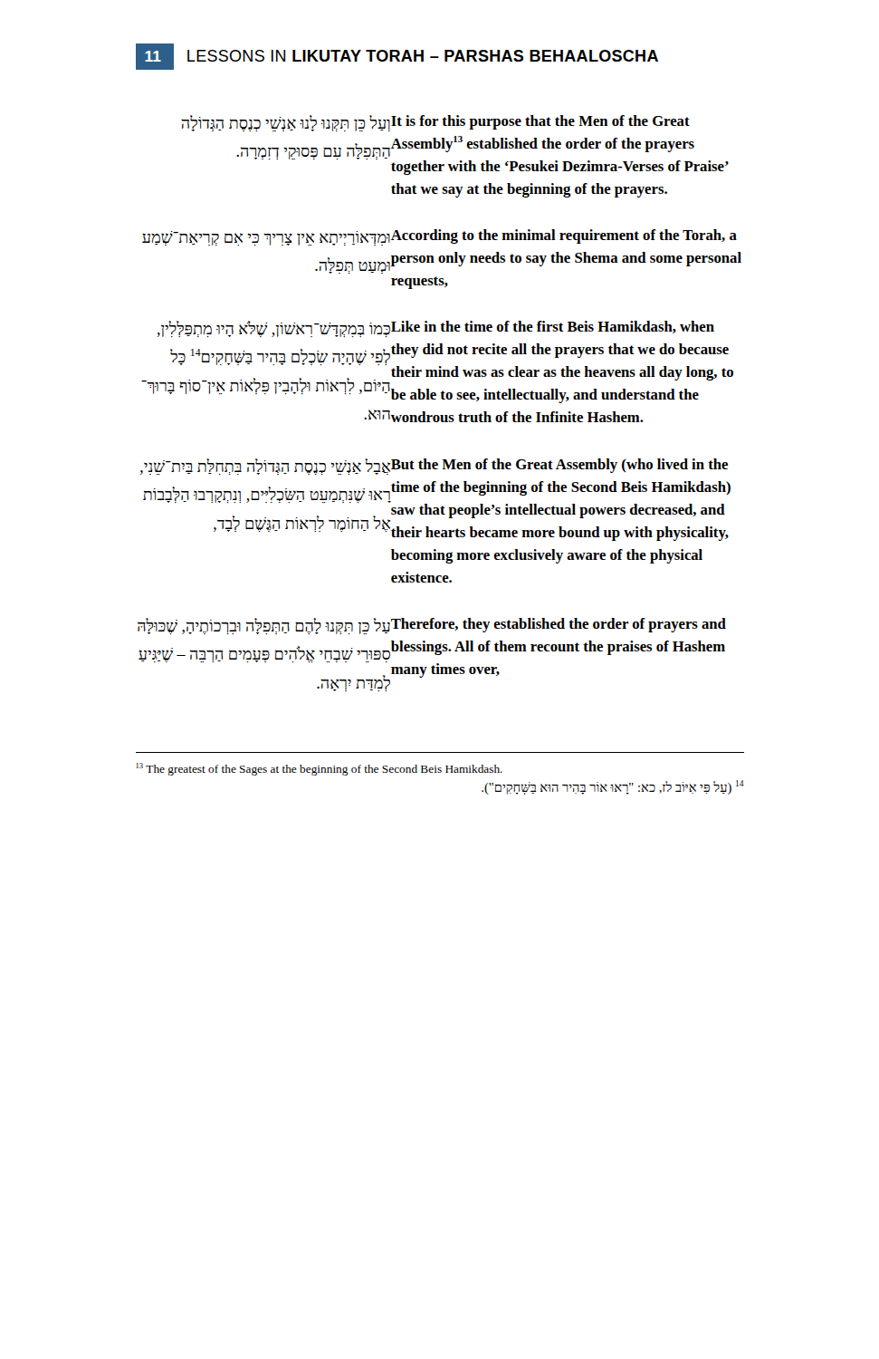11
LESSONS IN LIKUTAY TORAH – PARSHAS BEHAALOSCHA
| וְעַל כֵּן תִּקְּנוּ לָנוּ אַנְשֵׁי כְנֶסֶת הַגְּדוֹלָה הַתְּפִלָּה עִם פְּסוּקֵי דְזִמְרָה. | It is for this purpose that the Men of the Great Assembly 13 established the order of the prayers together with the ‘Pesukei Dezimra-Verses of Praise’ that we say at the beginning of the prayers. |
| וּמִדְּאוֹרַיְיתָא אֵין צָרִיךְ כִּי אִם קְרִיאַת־שְׁמַע וּמְעַט תְּפִלָּה. | According to the minimal requirement of the Torah, a person only needs to say the Shema and some personal requests, |
| כְּמוֹ בְּמִקְדָּשׁ־רִאשׁוֹן, שֶׁלֹּא הָיוּ מִתְפַּלְּלִין, לְפִי שֶׁהָיָה שִׂכְלָם בָּהִיר בַּשְּׁחָקִים 14 כָּל הַיּוֹם, לִרְאוֹת וּלְהָבִין פִּלְאוֹת אֵין־סוֹף בָּרוּךְ־הוּא. | Like in the time of the first Beis Hamikdash, when they did not recite all the prayers that we do because their mind was as clear as the heavens all day long, to be able to see, intellectually, and understand the wondrous truth of the Infinite Hashem. |
| אֲבָל אַנְשֵׁי כְנֶסֶת הַגְּדוֹלָה בִּתְחִלַּת בַּיִת־שֵׁנִי, רָאוּ שֶׁנִּתְמַעֵט הַשִּׂכְלִיִּים, וְנִתְקָרְבוּ הַלְּבָבוֹת אֶל הַחוֹמֶר לִרְאוֹת הַגֶּשֶׁם לְבָד, | But the Men of the Great Assembly (who lived in the time of the beginning of the Second Beis Hamikdash) saw that people’s intellectual powers decreased, and their hearts became more bound up with physicality, becoming more exclusively aware of the physical existence. |
| עַל כֵּן תִּקְּנוּ לָהֶם הַתְּפִלָּה וּבִרְכוֹתֶיהָ, שֶׁכּוּלָּהּ סִפּוּרֵי שִׁבְחֵי אֱלֹהִים פְּעָמִים הַרְבֵּה – שֶׁיַּגִּיעַ לְמִדַּת יִרְאָה. | Therefore, they established the order of prayers and blessings. All of them recount the praises of Hashem many times over, |
13 The greatest of the Sages at the beginning of the Second Beis Hamikdash.
14 (עַל פִּי אִיּוֹב לז, כא: "רָאוּ אוֹר בָּהִיר הוּא בַּשְּׁחָקִים").